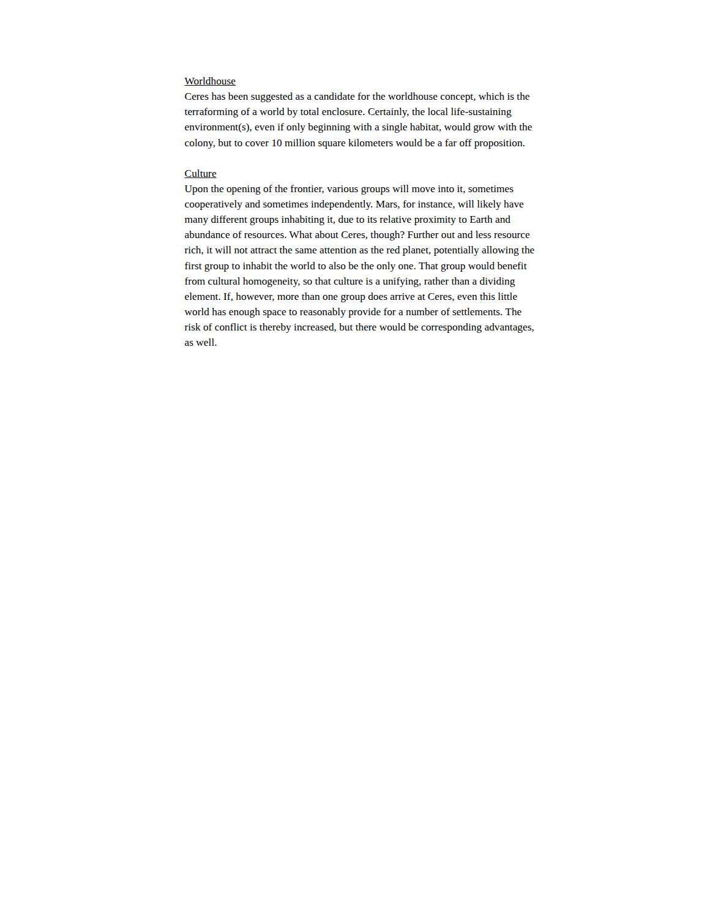Worldhouse
Ceres has been suggested as a candidate for the worldhouse concept, which is the terraforming of a world by total enclosure. Certainly, the local life-sustaining environment(s), even if only beginning with a single habitat, would grow with the colony, but to cover 10 million square kilometers would be a far off proposition.
Culture
Upon the opening of the frontier, various groups will move into it, sometimes cooperatively and sometimes independently. Mars, for instance, will likely have many different groups inhabiting it, due to its relative proximity to Earth and abundance of resources. What about Ceres, though? Further out and less resource rich, it will not attract the same attention as the red planet, potentially allowing the first group to inhabit the world to also be the only one. That group would benefit from cultural homogeneity, so that culture is a unifying, rather than a dividing element. If, however, more than one group does arrive at Ceres, even this little world has enough space to reasonably provide for a number of settlements. The risk of conflict is thereby increased, but there would be corresponding advantages, as well.